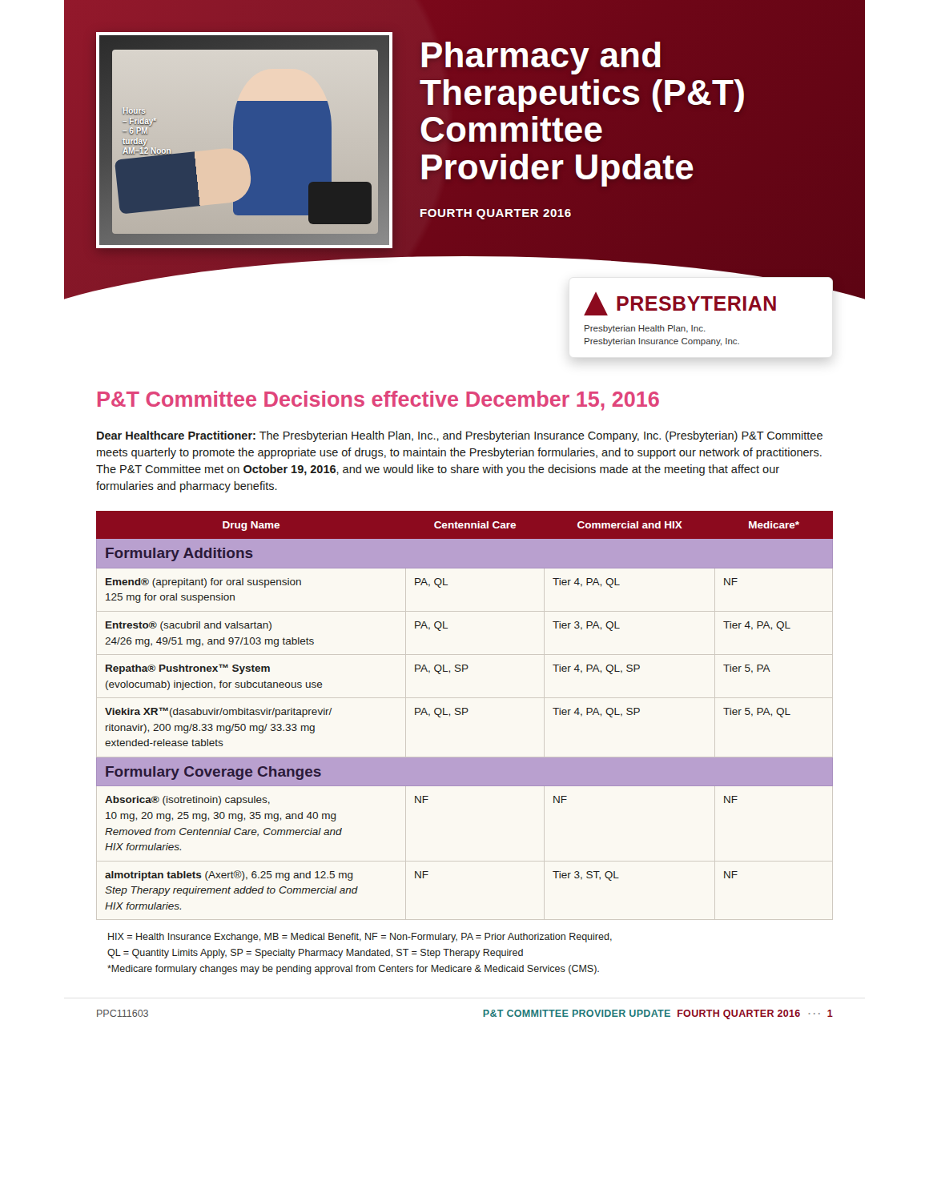Hours
– Friday*
– 6 PM
turday
AM–12 Noon
Pharmacy and
Therapeutics (P&T)
Committee
Provider Update
FOURTH QUARTER 2016
PRESBYTERIAN
Presbyterian Health Plan, Inc.
Presbyterian Insurance Company, Inc.
P&T Committee Decisions effective December 15, 2016
Dear Healthcare Practitioner: The Presbyterian Health Plan, Inc., and Presbyterian Insurance Company, Inc. (Presbyterian) P&T Committee meets quarterly to promote the appropriate use of drugs, to maintain the Presbyterian formularies, and to support our network of practitioners. The P&T Committee met on October 19, 2016, and we would like to share with you the decisions made at the meeting that affect our formularies and pharmacy benefits.
| Drug Name | Centennial Care | Commercial and HIX | Medicare* |
| --- | --- | --- | --- |
| Formulary Additions |
| Emend® (aprepitant) for oral suspension 125 mg for oral suspension | PA, QL | Tier 4, PA, QL | NF |
| Entresto® (sacubril and valsartan) 24/26 mg, 49/51 mg, and 97/103 mg tablets | PA, QL | Tier 3, PA, QL | Tier 4, PA, QL |
| Repatha® Pushtronex™ System (evolocumab) injection, for subcutaneous use | PA, QL, SP | Tier 4, PA, QL, SP | Tier 5, PA |
| Viekira XR™ (dasabuvir/ombitasvir/paritaprevir/ ritonavir), 200 mg/8.33 mg/50 mg/ 33.33 mg extended-release tablets | PA, QL, SP | Tier 4, PA, QL, SP | Tier 5, PA, QL |
| Formulary Coverage Changes |
| Absorica® (isotretinoin) capsules, 10 mg, 20 mg, 25 mg, 30 mg, 35 mg, and 40 mg Removed from Centennial Care, Commercial and HIX formularies. | NF | NF | NF |
| almotriptan tablets (Axert®), 6.25 mg and 12.5 mg Step Therapy requirement added to Commercial and HIX formularies. | NF | Tier 3, ST, QL | NF |
HIX = Health Insurance Exchange, MB = Medical Benefit, NF = Non-Formulary, PA = Prior Authorization Required,
QL = Quantity Limits Apply, SP = Specialty Pharmacy Mandated, ST = Step Therapy Required
*Medicare formulary changes may be pending approval from Centers for Medicare & Medicaid Services (CMS).
PPC111603
P&T COMMITTEE PROVIDER UPDATE FOURTH QUARTER 2016 ··· 1